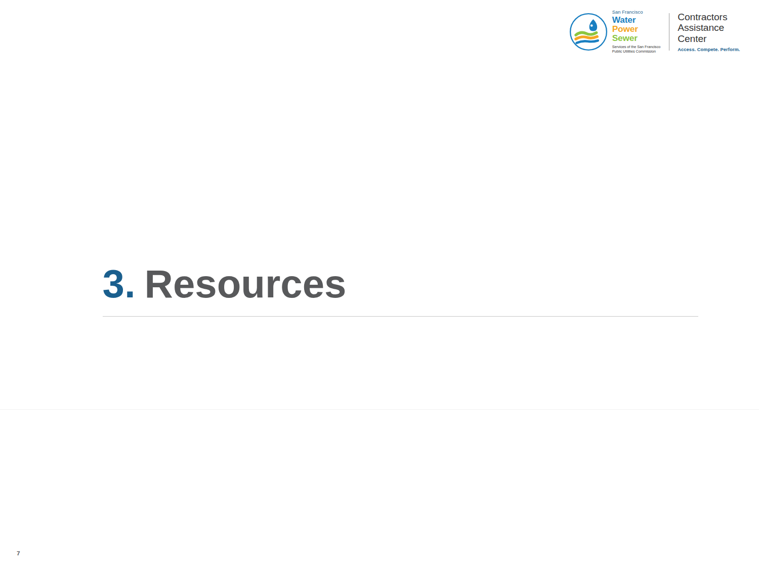San Francisco Water Power Sewer Services of the San Francisco
Public Utilities Commission
Contractors Assistance Center Access. Compete. Perform.
3. Resources
7